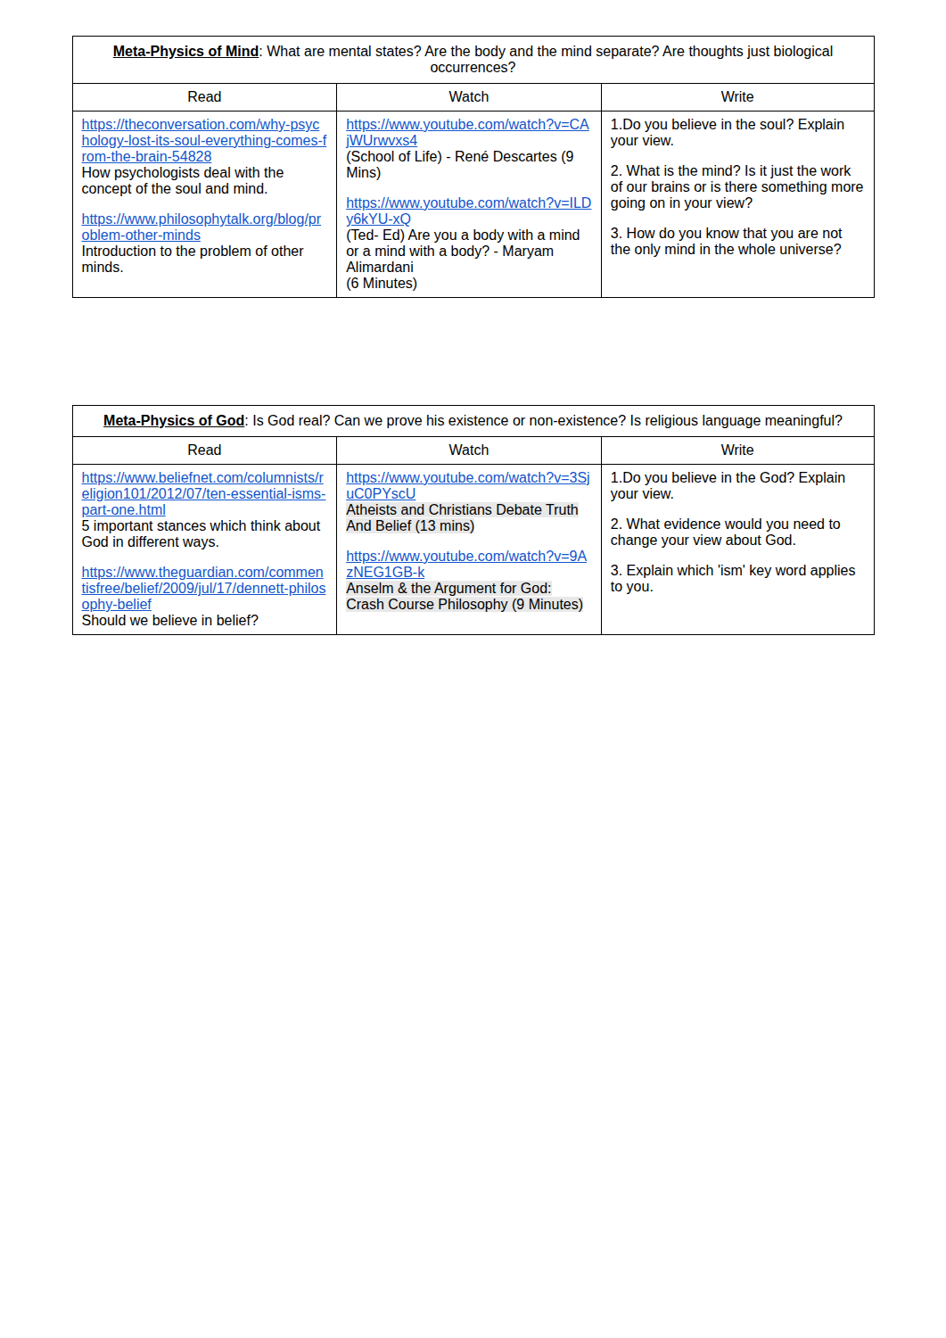Meta-Physics of Mind : What are mental states? Are the body and the mind separate? Are thoughts just biological occurrences?
| Read | Watch | Write |
| --- | --- | --- |
| https://theconversation.com/why-psychology-lost-its-soul-everything-comes-from-the-brain-54828 How psychologists deal with the concept of the soul and mind. https://www.philosophytalk.org/blog/problem-other-minds Introduction to the problem of other minds. | https://www.youtube.com/watch?v=CAjWUrwvxs4 (School of Life) - René Descartes (9 Mins) https://www.youtube.com/watch?v=ILDy6kYU-xQ (Ted- Ed) Are you a body with a mind or a mind with a body? - Maryam Alimardani (6 Minutes) | 1.Do you believe in the soul? Explain your view. 2. What is the mind? Is it just the work of our brains or is there something more going on in your view? 3. How do you know that you are not the only mind in the whole universe? |
Meta-Physics of God : Is God real? Can we prove his existence or non-existence? Is religious language meaningful?
| Read | Watch | Write |
| --- | --- | --- |
| https://www.beliefnet.com/columnists/religion101/2012/07/ten-essential-isms-part-one.html 5 important stances which think about God in different ways. https://www.theguardian.com/commentisfree/belief/2009/jul/17/dennett-philosophy-belief Should we believe in belief? | https://www.youtube.com/watch?v=3SjuC0PYscU Atheists and Christians Debate Truth And Belief (13 mins) https://www.youtube.com/watch?v=9AzNEG1GB-k Anselm & the Argument for God: Crash Course Philosophy (9 Minutes) | 1.Do you believe in the God? Explain your view. 2. What evidence would you need to change your view about God. 3. Explain which 'ism' key word applies to you. |